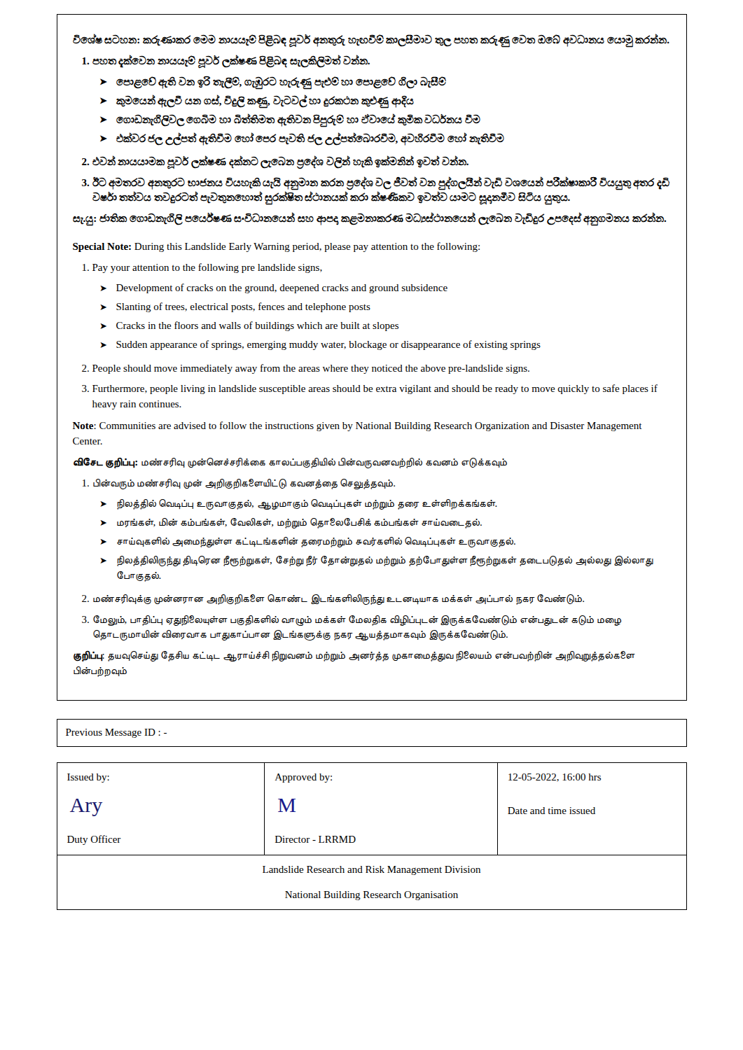විශේෂ සටහන: කරුණාකර මෙම නායයෑම් පිළිබඳ පූර්ව අනතුරු හැඟවීම් කාලසීමාව තුල පහත කරුණු වෙත ඔබේ අවධානය යොමු කරන්න.
පහත දැක්වෙන නායයෑම් පූර්ව ලක්ෂණ පිළිබඳ සැලකිලිමත් වන්න.
පොළවේ ඇති වන ඉරි තැලීම්, ගැඹුරට හැරුණු පැළුම් හා පොළවේ ගිලා බැසීම්
කුමයෙන් ඇලවී යන ගස්, විදුලි කණු, වැටවල් හා දුරකථන කුළුණු ආදිය
ගොඩනැගිලිවල ගෙබිම හා බිත්තිමත ඇතිවන පිපුරුම් හා ඒවායේ කුමික වර්ධනය වීම
එක්වර ජල උල්පත් ඇතිවීම හෝ පෙර පැවති ජල උල්පත්බොරවීම, අවහිරවීම හෝ නැතිවීම
එවන් නායයාමක පූර්ව ලක්ෂණ දක්නට ලැබෙන ප්‍රදේශ වලින් හැකි ඉක්මනින් ඉවත් වන්න.
ඊට අමතරව අනතුරට භාජනය වියහැකි යැයි අනුමාන කරන ප්‍රදේශ වල ජීවත් වන පුද්ගලයීන් වැඩි වශයෙන් පරීක්ෂාකාරී වියයුතු අතර දැඩි වර්ෂා තත්වය තවදුරටත් පැවතුනහොත් සුරක්ෂිත ස්ථානයක් කරා ක්ෂණිකව ඉවත්ව යාමට සූදානමීව සිටිය යුතුය.
සැ.යු: ජාතික ගොඩනැගිලි පර්යේෂණ සංවිධානයෙන් සහ ආපදා කළමනාකරණ මධ්‍යස්ථානයෙන් ලැබෙන වැඩිදුර උපදෙස් අනුගමනය කරන්න.
Special Note: During this Landslide Early Warning period, please pay attention to the following:
Pay your attention to the following pre landslide signs,
Development of cracks on the ground, deepened cracks and ground subsidence
Slanting of trees, electrical posts, fences and telephone posts
Cracks in the floors and walls of buildings which are built at slopes
Sudden appearance of springs, emerging muddy water, blockage or disappearance of existing springs
People should move immediately away from the areas where they noticed the above pre-landslide signs.
Furthermore, people living in landslide susceptible areas should be extra vigilant and should be ready to move quickly to safe places if heavy rain continues.
Note: Communities are advised to follow the instructions given by National Building Research Organization and Disaster Management Center.
விசேட குறிப்பு: மண்சரிவு முன்னெச்சரிக்கை காலப்பகுதியில் பின்வருவனவற்றில் கவனம் எடுக்கவும்
பின்வரும் மண்சரிவு முன் அறிகுறிகளையிட்டு கவனத்தை செலுத்தவும்.
நிலத்தில் வெடிப்பு உருவாகுதல், ஆழமாகும் வெடிப்புகள் மற்றும் தரை உள்ளிறக்கங்கள்.
மரங்கள், மின் கம்பங்கள், வேலிகள், மற்றும் தொலைபேசிக் கம்பங்கள் சாய்வடைதல்.
சாய்வுகளில் அமைந்துள்ள கட்டிடங்களின் தரைமற்றும் சுவர்களில் வெடிப்புகள் உருவாகுதல்.
நிலத்திலிருந்து திடிரென நீரூற்றுகள், சேற்று நீர் தோன்றுதல் மற்றும் தற்போதுள்ள நீரூற்றுகள் தடைபடுதல் அல்லது இல்லாது போகுதல்.
மண்சரிவுக்கு முன்னரான அறிகுறிகளை கொண்ட இடங்களிலிருந்து உடனடியாக மக்கள் அப்பால் நகர வேண்டும்.
மேலும், பாதிப்பு ஏதுநிலையுள்ள பகுதிகளில் வாழும் மக்கள் மேலதிக விழிப்புடன் இருக்கவேண்டும் என்பதுடன் கடும் மழை தொடருமாயின் விரைவாக பாதுகாப்பான இடங்களுக்கு நகர ஆயத்தமாகவும் இருக்கவேண்டும்.
குறிப்பு: தயவுசெய்து தேசிய கட்டிட ஆராய்ச்சி நிறுவனம் மற்றும் அனர்த்த முகாமைத்துவ நிலையம் என்பவற்றின் அறிவுறுத்தல்களை பின்பற்றவும்
Previous Message ID : -
| Issued by: Ary Duty Officer | Approved by: M Director - LRRMD | 12-05-2022, 16:00 hrs Date and time issued |
| Landslide Research and Risk Management Division National Building Research Organisation |